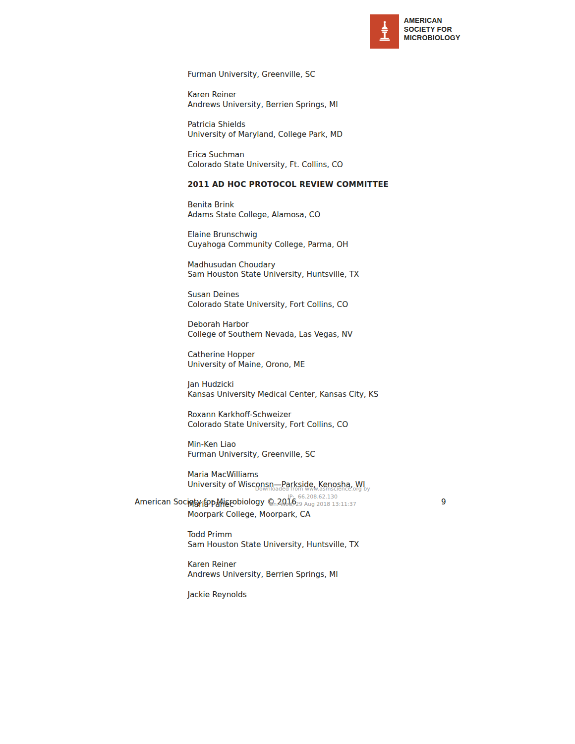American
Society for
Microbiology
Furman University, Greenville, SC
Karen Reiner
Andrews University, Berrien Springs, MI
Patricia Shields
University of Maryland, College Park, MD
Erica Suchman
Colorado State University, Ft. Collins, CO
2011 AD HOC PROTOCOL REVIEW COMMITTEE
Benita Brink
Adams State College, Alamosa, CO
Elaine Brunschwig
Cuyahoga Community College, Parma, OH
Madhusudan Choudary
Sam Houston State University, Huntsville, TX
Susan Deines
Colorado State University, Fort Collins, CO
Deborah Harbor
College of Southern Nevada, Las Vegas, NV
Catherine Hopper
University of Maine, Orono, ME
Jan Hudzicki
Kansas University Medical Center, Kansas City, KS
Roxann Karkhoff-Schweizer
Colorado State University, Fort Collins, CO
Min-Ken Liao
Furman University, Greenville, SC
Maria MacWilliams
University of Wisconsn—Parkside, Kenosha, WI
Maria Panec
Moorpark College, Moorpark, CA
Todd Primm
Sam Houston State University, Huntsville, TX
Karen Reiner
Andrews University, Berrien Springs, MI
Jackie Reynolds
American Society for Microbiology © 2016
Downloaded from www.asmscience.org by
IP: 66.208.62.130
On: Wed, 29 Aug 2018 13:11:37
9